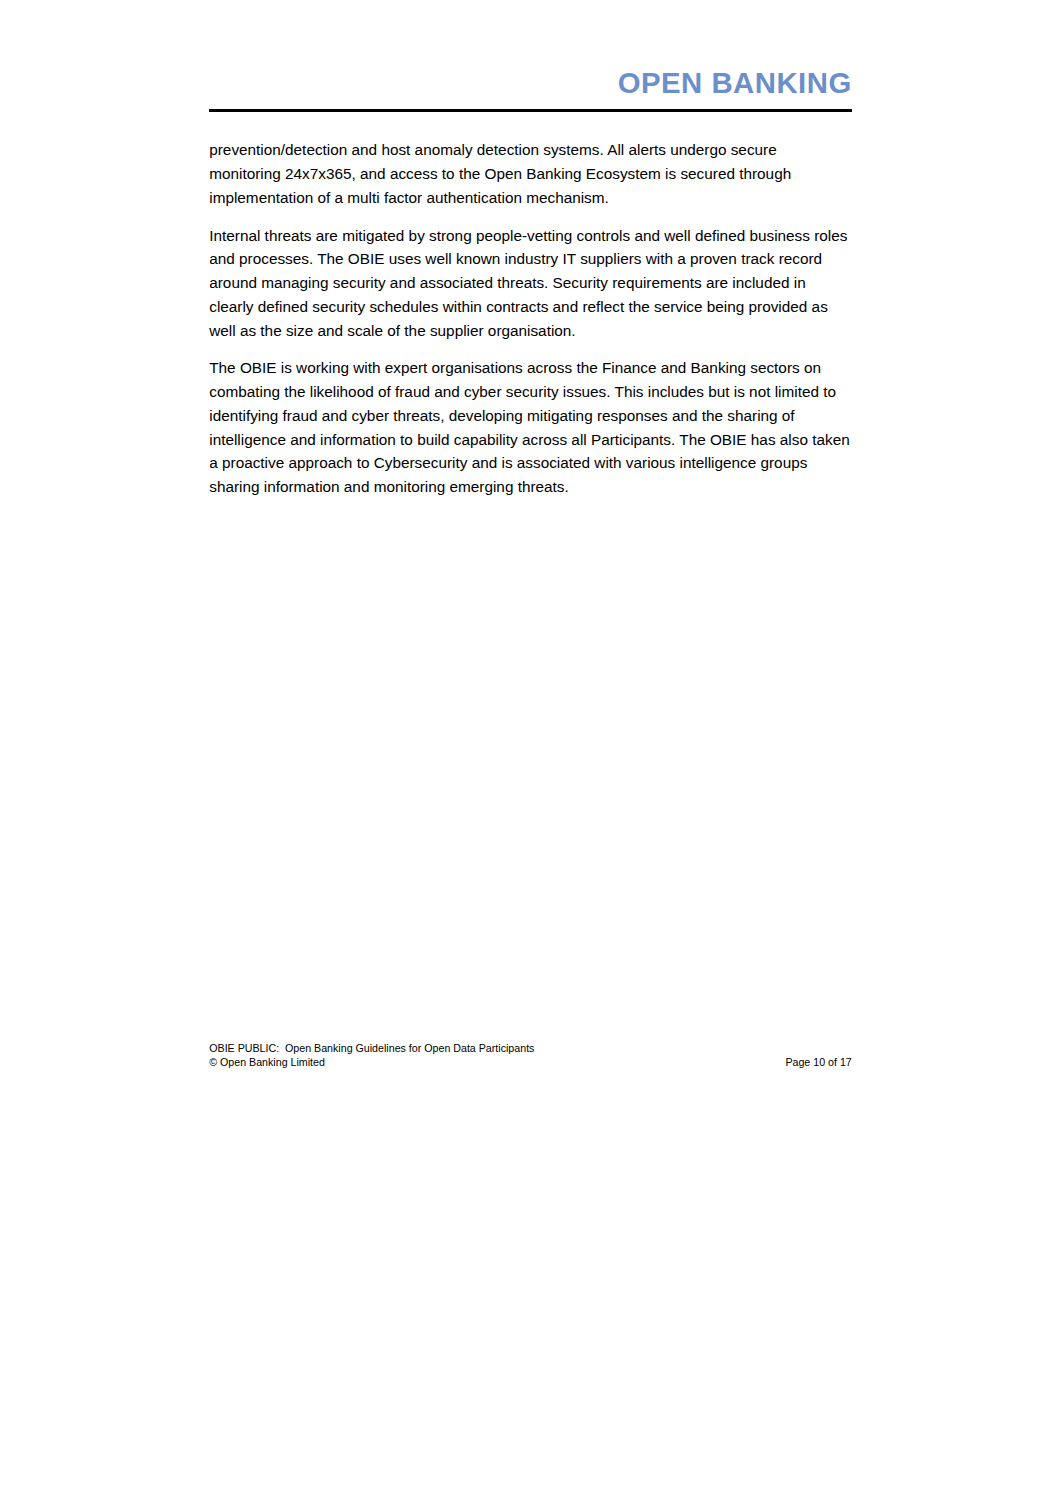Open Banking
prevention/detection and host anomaly detection systems. All alerts undergo secure monitoring 24x7x365, and access to the Open Banking Ecosystem is secured through implementation of a multi factor authentication mechanism.
Internal threats are mitigated by strong people-vetting controls and well defined business roles and processes. The OBIE uses well known industry IT suppliers with a proven track record around managing security and associated threats. Security requirements are included in clearly defined security schedules within contracts and reflect the service being provided as well as the size and scale of the supplier organisation.
The OBIE is working with expert organisations across the Finance and Banking sectors on combating the likelihood of fraud and cyber security issues. This includes but is not limited to identifying fraud and cyber threats, developing mitigating responses and the sharing of intelligence and information to build capability across all Participants. The OBIE has also taken a proactive approach to Cybersecurity and is associated with various intelligence groups sharing information and monitoring emerging threats.
OBIE PUBLIC: Open Banking Guidelines for Open Data Participants © Open Banking Limited
Page 10 of 17